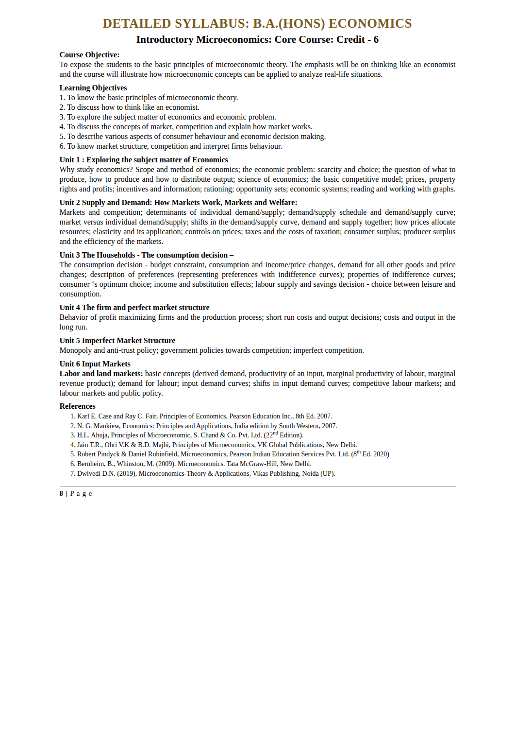DETAILED SYLLABUS: B.A.(HONS) ECONOMICS
Introductory Microeconomics: Core Course: Credit - 6
Course Objective:
To expose the students to the basic principles of microeconomic theory. The emphasis will be on thinking like an economist and the course will illustrate how microeconomic concepts can be applied to analyze real-life situations.
Learning Objectives
1. To know the basic principles of microeconomic theory.
2. To discuss how to think like an economist.
3. To explore the subject matter of economics and economic problem.
4. To discuss the concepts of market, competition and explain how market works.
5. To describe various aspects of consumer behaviour and economic decision making.
6. To know market structure, competition and interpret firms behaviour.
Unit 1 : Exploring the subject matter of Economics
Why study economics? Scope and method of economics; the economic problem: scarcity and choice; the question of what to produce, how to produce and how to distribute output; science of economics; the basic competitive model; prices, property rights and profits; incentives and information; rationing; opportunity sets; economic systems; reading and working with graphs.
Unit 2 Supply and Demand: How Markets Work, Markets and Welfare:
Markets and competition; determinants of individual demand/supply; demand/supply schedule and demand/supply curve; market versus individual demand/supply; shifts in the demand/supply curve, demand and supply together; how prices allocate resources; elasticity and its application; controls on prices; taxes and the costs of taxation; consumer surplus; producer surplus and the efficiency of the markets.
Unit 3 The Households - The consumption decision –
The consumption decision - budget constraint, consumption and income/price changes, demand for all other goods and price changes; description of preferences (representing preferences with indifference curves); properties of indifference curves; consumer ‘s optimum choice; income and substitution effects; labour supply and savings decision - choice between leisure and consumption.
Unit 4 The firm and perfect market structure
Behavior of profit maximizing firms and the production process; short run costs and output decisions; costs and output in the long run.
Unit 5 Imperfect Market Structure
Monopoly and anti-trust policy; government policies towards competition; imperfect competition.
Unit 6 Input Markets
Labor and land markets: basic concepts (derived demand, productivity of an input, marginal productivity of labour, marginal revenue product); demand for labour; input demand curves; shifts in input demand curves; competitive labour markets; and labour markets and public policy.
References
Karl E. Case and Ray C. Fair, Principles of Economics, Pearson Education Inc., 8th Ed. 2007.
N. G. Mankiew, Economics: Principles and Applications, India edition by South Western, 2007.
H.L. Ahuja, Principles of Microeconomic, S. Chand & Co. Pvt. Ltd. (22nd Edition).
Jain T.R., Ohri V.K & B.D. Majhi, Principles of Microeconomics, VK Global Publications, New Delhi.
Robert Pindyck & Daniel Rubinfield, Microeconomics, Pearson Indian Education Services Pvt. Ltd. (8th Ed. 2020)
Bernheim, B., Whinston, M. (2009). Microeconomics. Tata McGraw-Hill, New Delhi.
Dwivedi D.N. (2019), Microeconomics-Theory & Applications, Vikas Publishing, Noida (UP).
8 | P a g e